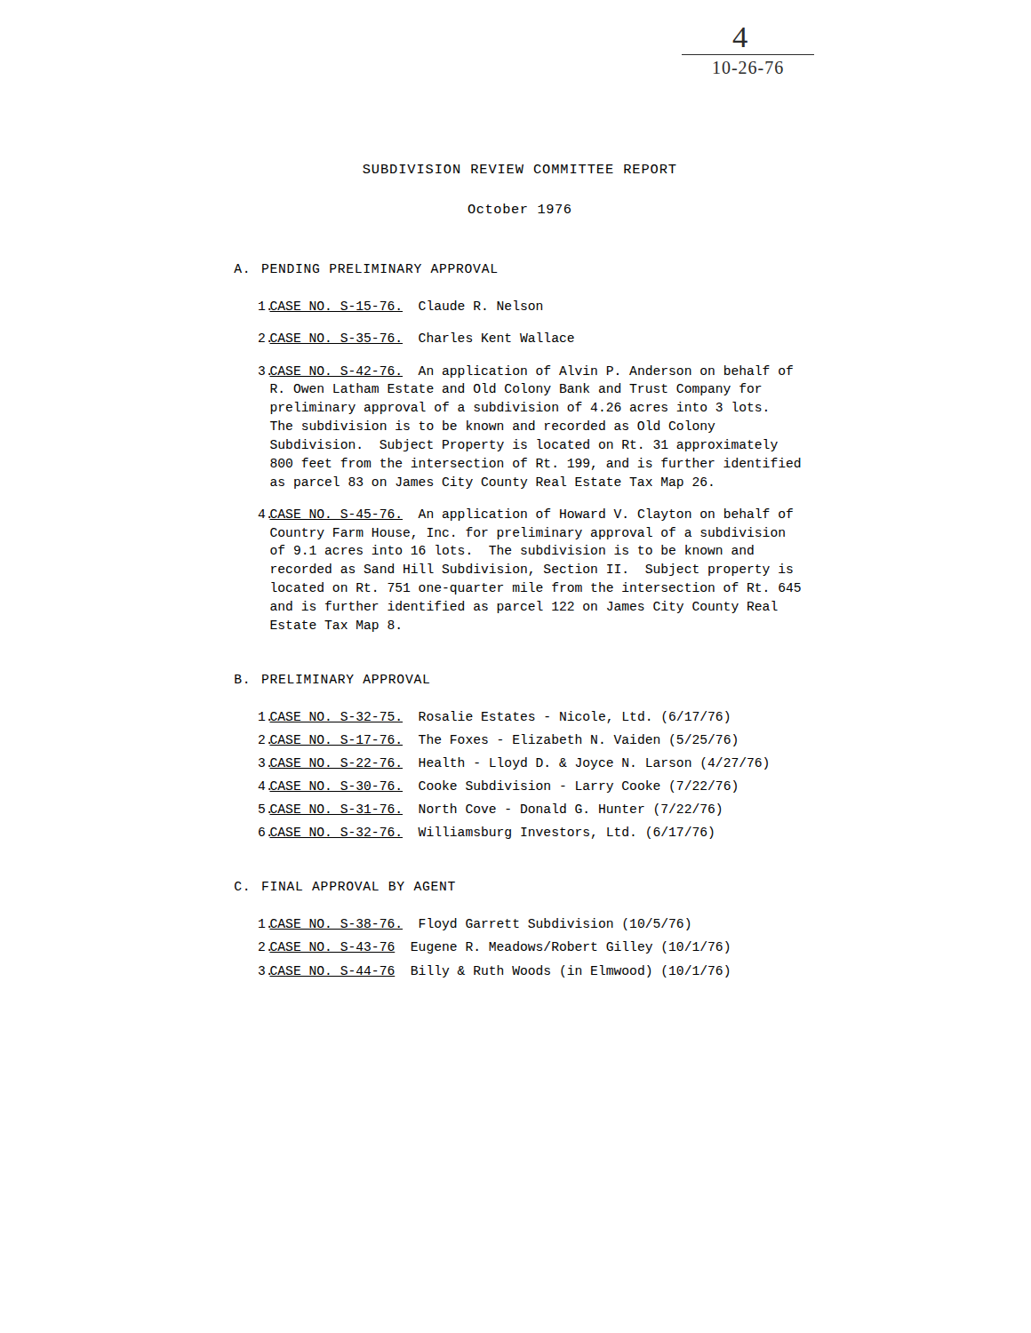4
10-26-76
SUBDIVISION REVIEW COMMITTEE REPORT
October 1976
A. PENDING PRELIMINARY APPROVAL
1. CASE NO. S-15-76. Claude R. Nelson
2. CASE NO. S-35-76. Charles Kent Wallace
3. CASE NO. S-42-76. An application of Alvin P. Anderson on behalf of R. Owen Latham Estate and Old Colony Bank and Trust Company for preliminary approval of a subdivision of 4.26 acres into 3 lots. The subdivision is to be known and recorded as Old Colony Subdivision. Subject Property is located on Rt. 31 approximately 800 feet from the intersection of Rt. 199, and is further identified as parcel 83 on James City County Real Estate Tax Map 26.
4. CASE NO. S-45-76. An application of Howard V. Clayton on behalf of Country Farm House, Inc. for preliminary approval of a subdivision of 9.1 acres into 16 lots. The subdivision is to be known and recorded as Sand Hill Subdivision, Section II. Subject property is located on Rt. 751 one-quarter mile from the intersection of Rt. 645 and is further identified as parcel 122 on James City County Real Estate Tax Map 8.
B. PRELIMINARY APPROVAL
1. CASE NO. S-32-75. Rosalie Estates - Nicole, Ltd. (6/17/76)
2. CASE NO. S-17-76. The Foxes - Elizabeth N. Vaiden (5/25/76)
3. CASE NO. S-22-76. Health - Lloyd D. & Joyce N. Larson (4/27/76)
4. CASE NO. S-30-76. Cooke Subdivision - Larry Cooke (7/22/76)
5. CASE NO. S-31-76. North Cove - Donald G. Hunter (7/22/76)
6. CASE NO. S-32-76. Williamsburg Investors, Ltd. (6/17/76)
C. FINAL APPROVAL BY AGENT
1. CASE NO. S-38-76. Floyd Garrett Subdivision (10/5/76)
2. CASE NO. S-43-76 Eugene R. Meadows/Robert Gilley (10/1/76)
3. CASE NO. S-44-76 Billy & Ruth Woods (in Elmwood) (10/1/76)